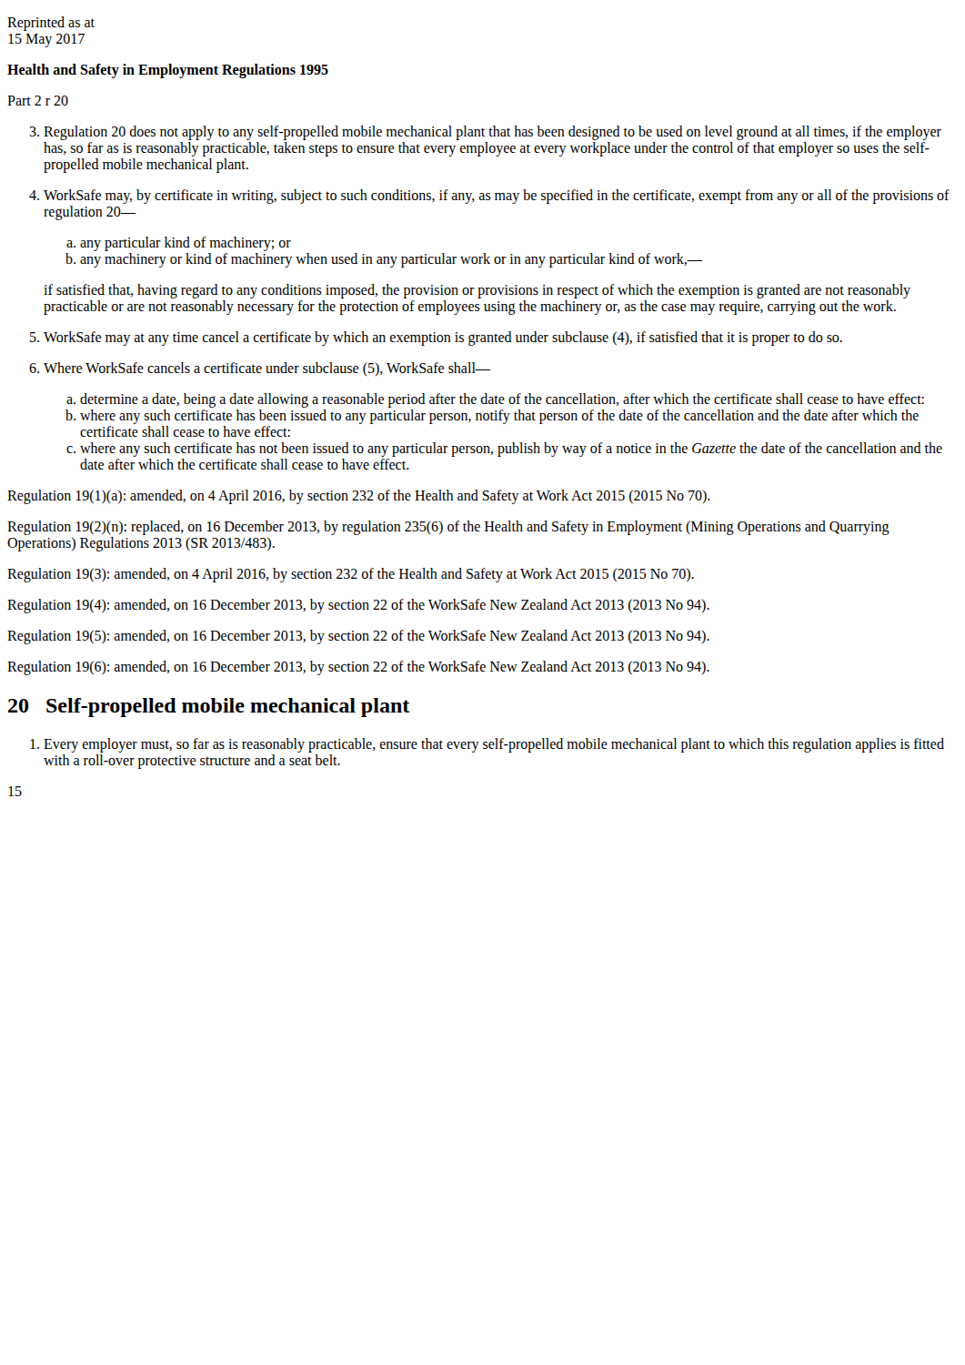Reprinted as at
15 May 2017
Health and Safety in Employment Regulations 1995
Part 2 r 20
Regulation 20 does not apply to any self-propelled mobile mechanical plant that has been designed to be used on level ground at all times, if the employer has, so far as is reasonably practicable, taken steps to ensure that every employee at every workplace under the control of that employer so uses the self-propelled mobile mechanical plant.
WorkSafe may, by certificate in writing, subject to such conditions, if any, as may be specified in the certificate, exempt from any or all of the provisions of regulation 20—
any particular kind of machinery; or
any machinery or kind of machinery when used in any particular work or in any particular kind of work,—
if satisfied that, having regard to any conditions imposed, the provision or provisions in respect of which the exemption is granted are not reasonably practicable or are not reasonably necessary for the protection of employees using the machinery or, as the case may require, carrying out the work.
WorkSafe may at any time cancel a certificate by which an exemption is granted under subclause (4), if satisfied that it is proper to do so.
Where WorkSafe cancels a certificate under subclause (5), WorkSafe shall—
determine a date, being a date allowing a reasonable period after the date of the cancellation, after which the certificate shall cease to have effect:
where any such certificate has been issued to any particular person, notify that person of the date of the cancellation and the date after which the certificate shall cease to have effect:
where any such certificate has not been issued to any particular person, publish by way of a notice in the Gazette the date of the cancellation and the date after which the certificate shall cease to have effect.
Regulation 19(1)(a): amended, on 4 April 2016, by section 232 of the Health and Safety at Work Act 2015 (2015 No 70).
Regulation 19(2)(n): replaced, on 16 December 2013, by regulation 235(6) of the Health and Safety in Employment (Mining Operations and Quarrying Operations) Regulations 2013 (SR 2013/483).
Regulation 19(3): amended, on 4 April 2016, by section 232 of the Health and Safety at Work Act 2015 (2015 No 70).
Regulation 19(4): amended, on 16 December 2013, by section 22 of the WorkSafe New Zealand Act 2013 (2013 No 94).
Regulation 19(5): amended, on 16 December 2013, by section 22 of the WorkSafe New Zealand Act 2013 (2013 No 94).
Regulation 19(6): amended, on 16 December 2013, by section 22 of the WorkSafe New Zealand Act 2013 (2013 No 94).
20 Self-propelled mobile mechanical plant
Every employer must, so far as is reasonably practicable, ensure that every self-propelled mobile mechanical plant to which this regulation applies is fitted with a roll-over protective structure and a seat belt.
15